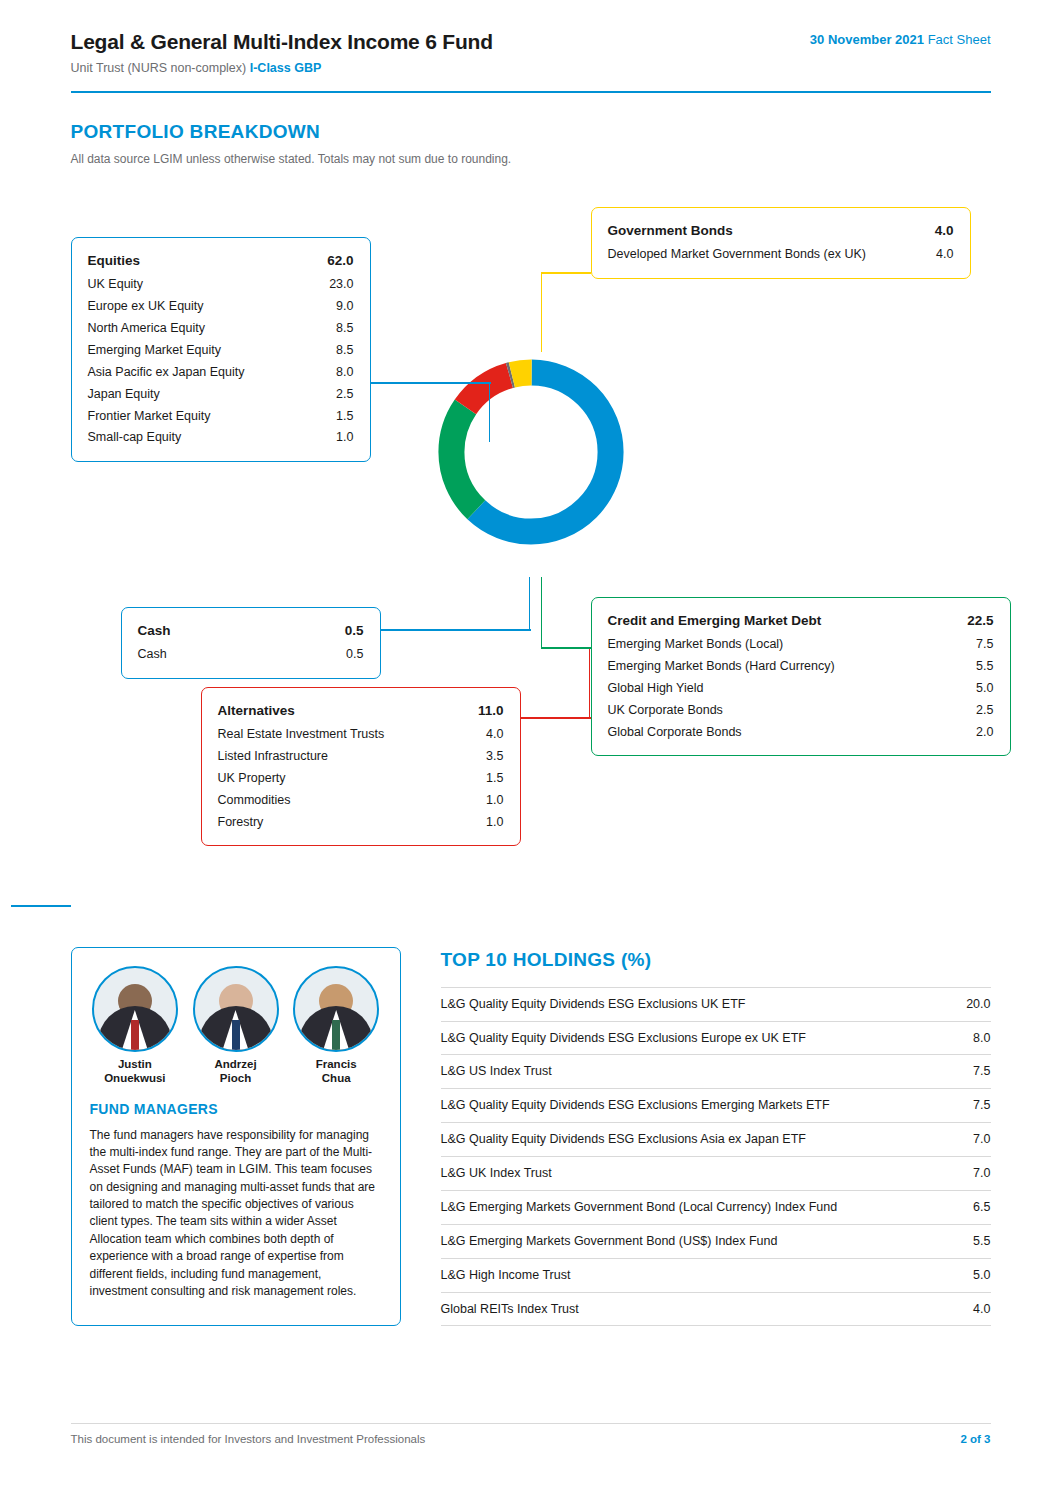Legal & General Multi-Index Income 6 Fund
Unit Trust (NURS non-complex) I-Class GBP
30 November 2021 Fact Sheet
PORTFOLIO BREAKDOWN
All data source LGIM unless otherwise stated. Totals may not sum due to rounding.
| Equities | 62.0 |
| UK Equity | 23.0 |
| Europe ex UK Equity | 9.0 |
| North America Equity | 8.5 |
| Emerging Market Equity | 8.5 |
| Asia Pacific ex Japan Equity | 8.0 |
| Japan Equity | 2.5 |
| Frontier Market Equity | 1.5 |
| Small-cap Equity | 1.0 |
| Government Bonds | 4.0 |
| Developed Market Government Bonds (ex UK) | 4.0 |
| Cash | 0.5 |
| Cash | 0.5 |
| Alternatives | 11.0 |
| Real Estate Investment Trusts | 4.0 |
| Listed Infrastructure | 3.5 |
| UK Property | 1.5 |
| Commodities | 1.0 |
| Forestry | 1.0 |
| Credit and Emerging Market Debt | 22.5 |
| Emerging Market Bonds (Local) | 7.5 |
| Emerging Market Bonds (Hard Currency) | 5.5 |
| Global High Yield | 5.0 |
| UK Corporate Bonds | 2.5 |
| Global Corporate Bonds | 2.0 |
Justin
Onuekwusi
Andrzej
Pioch
Francis
Chua
FUND MANAGERS
The fund managers have responsibility for managing the multi-index fund range. They are part of the Multi-Asset Funds (MAF) team in LGIM. This team focuses on designing and managing multi-asset funds that are tailored to match the specific objectives of various client types. The team sits within a wider Asset Allocation team which combines both depth of experience with a broad range of expertise from different fields, including fund management, investment consulting and risk management roles.
TOP 10 HOLDINGS (%)
| L&G Quality Equity Dividends ESG Exclusions UK ETF | 20.0 |
| L&G Quality Equity Dividends ESG Exclusions Europe ex UK ETF | 8.0 |
| L&G US Index Trust | 7.5 |
| L&G Quality Equity Dividends ESG Exclusions Emerging Markets ETF | 7.5 |
| L&G Quality Equity Dividends ESG Exclusions Asia ex Japan ETF | 7.0 |
| L&G UK Index Trust | 7.0 |
| L&G Emerging Markets Government Bond (Local Currency) Index Fund | 6.5 |
| L&G Emerging Markets Government Bond (US$) Index Fund | 5.5 |
| L&G High Income Trust | 5.0 |
| Global REITs Index Trust | 4.0 |
This document is intended for Investors and Investment Professionals
2 of 3